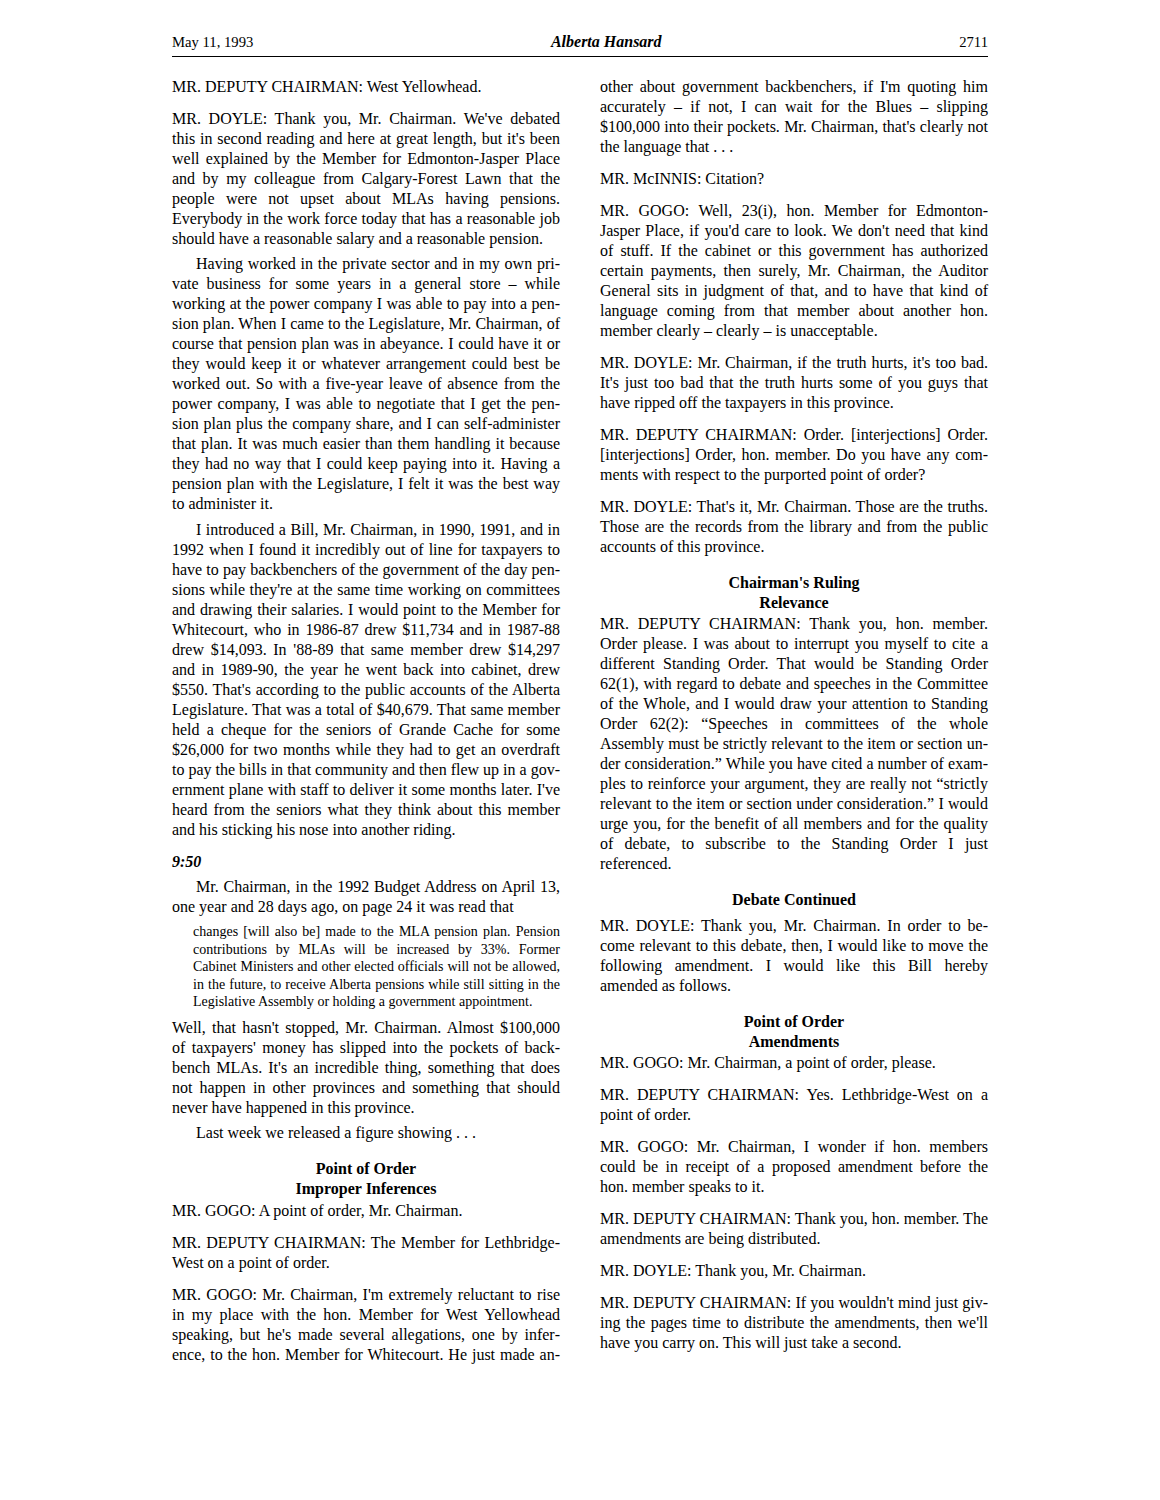May 11, 1993 Alberta Hansard 2711
MR. DEPUTY CHAIRMAN: West Yellowhead.
MR. DOYLE: Thank you, Mr. Chairman. We've debated this in second reading and here at great length, but it's been well explained by the Member for Edmonton-Jasper Place and by my colleague from Calgary-Forest Lawn that the people were not upset about MLAs having pensions. Everybody in the work force today that has a reasonable job should have a reasonable salary and a reasonable pension.
Having worked in the private sector and in my own private business for some years in a general store – while working at the power company I was able to pay into a pension plan. When I came to the Legislature, Mr. Chairman, of course that pension plan was in abeyance. I could have it or they would keep it or whatever arrangement could best be worked out. So with a five-year leave of absence from the power company, I was able to negotiate that I get the pension plan plus the company share, and I can self-administer that plan. It was much easier than them handling it because they had no way that I could keep paying into it. Having a pension plan with the Legislature, I felt it was the best way to administer it.
I introduced a Bill, Mr. Chairman, in 1990, 1991, and in 1992 when I found it incredibly out of line for taxpayers to have to pay backbenchers of the government of the day pensions while they're at the same time working on committees and drawing their salaries. I would point to the Member for Whitecourt, who in 1986-87 drew $11,734 and in 1987-88 drew $14,093. In '88-89 that same member drew $14,297 and in 1989-90, the year he went back into cabinet, drew $550. That's according to the public accounts of the Alberta Legislature. That was a total of $40,679. That same member held a cheque for the seniors of Grande Cache for some $26,000 for two months while they had to get an overdraft to pay the bills in that community and then flew up in a government plane with staff to deliver it some months later. I've heard from the seniors what they think about this member and his sticking his nose into another riding.
9:50
Mr. Chairman, in the 1992 Budget Address on April 13, one year and 28 days ago, on page 24 it was read that
changes [will also be] made to the MLA pension plan. Pension contributions by MLAs will be increased by 33%. Former Cabinet Ministers and other elected officials will not be allowed, in the future, to receive Alberta pensions while still sitting in the Legislative Assembly or holding a government appointment.
Well, that hasn't stopped, Mr. Chairman. Almost $100,000 of taxpayers' money has slipped into the pockets of back-bench MLAs. It's an incredible thing, something that does not happen in other provinces and something that should never have happened in this province.
Last week we released a figure showing . . .
Point of OrderImproper Inferences
MR. GOGO: A point of order, Mr. Chairman.
MR. DEPUTY CHAIRMAN: The Member for Lethbridge-West on a point of order.
MR. GOGO: Mr. Chairman, I'm extremely reluctant to rise in my place with the hon. Member for West Yellowhead speaking, but he's made several allegations, one by inference, to the hon. Member for Whitecourt. He just made another about government backbenchers, if I'm quoting him accurately – if not, I can wait for the Blues – slipping $100,000 into their pockets. Mr. Chairman, that's clearly not the language that . . .
MR. McINNIS: Citation?
MR. GOGO: Well, 23(i), hon. Member for Edmonton-Jasper Place, if you'd care to look. We don't need that kind of stuff. If the cabinet or this government has authorized certain payments, then surely, Mr. Chairman, the Auditor General sits in judgment of that, and to have that kind of language coming from that member about another hon. member clearly – clearly – is unacceptable.
MR. DOYLE: Mr. Chairman, if the truth hurts, it's too bad. It's just too bad that the truth hurts some of you guys that have ripped off the taxpayers in this province.
MR. DEPUTY CHAIRMAN: Order. [interjections] Order. [interjections] Order, hon. member. Do you have any comments with respect to the purported point of order?
MR. DOYLE: That's it, Mr. Chairman. Those are the truths. Those are the records from the library and from the public accounts of this province.
Chairman's RulingRelevance
MR. DEPUTY CHAIRMAN: Thank you, hon. member. Order please. I was about to interrupt you myself to cite a different Standing Order. That would be Standing Order 62(1), with regard to debate and speeches in the Committee of the Whole, and I would draw your attention to Standing Order 62(2): “Speeches in committees of the whole Assembly must be strictly relevant to the item or section under consideration.” While you have cited a number of examples to reinforce your argument, they are really not “strictly relevant to the item or section under consideration.” I would urge you, for the benefit of all members and for the quality of debate, to subscribe to the Standing Order I just referenced.
Debate Continued
MR. DOYLE: Thank you, Mr. Chairman. In order to become relevant to this debate, then, I would like to move the following amendment. I would like this Bill hereby amended as follows.
Point of OrderAmendments
MR. GOGO: Mr. Chairman, a point of order, please.
MR. DEPUTY CHAIRMAN: Yes. Lethbridge-West on a point of order.
MR. GOGO: Mr. Chairman, I wonder if hon. members could be in receipt of a proposed amendment before the hon. member speaks to it.
MR. DEPUTY CHAIRMAN: Thank you, hon. member. The amendments are being distributed.
MR. DOYLE: Thank you, Mr. Chairman.
MR. DEPUTY CHAIRMAN: If you wouldn't mind just giving the pages time to distribute the amendments, then we'll have you carry on. This will just take a second.